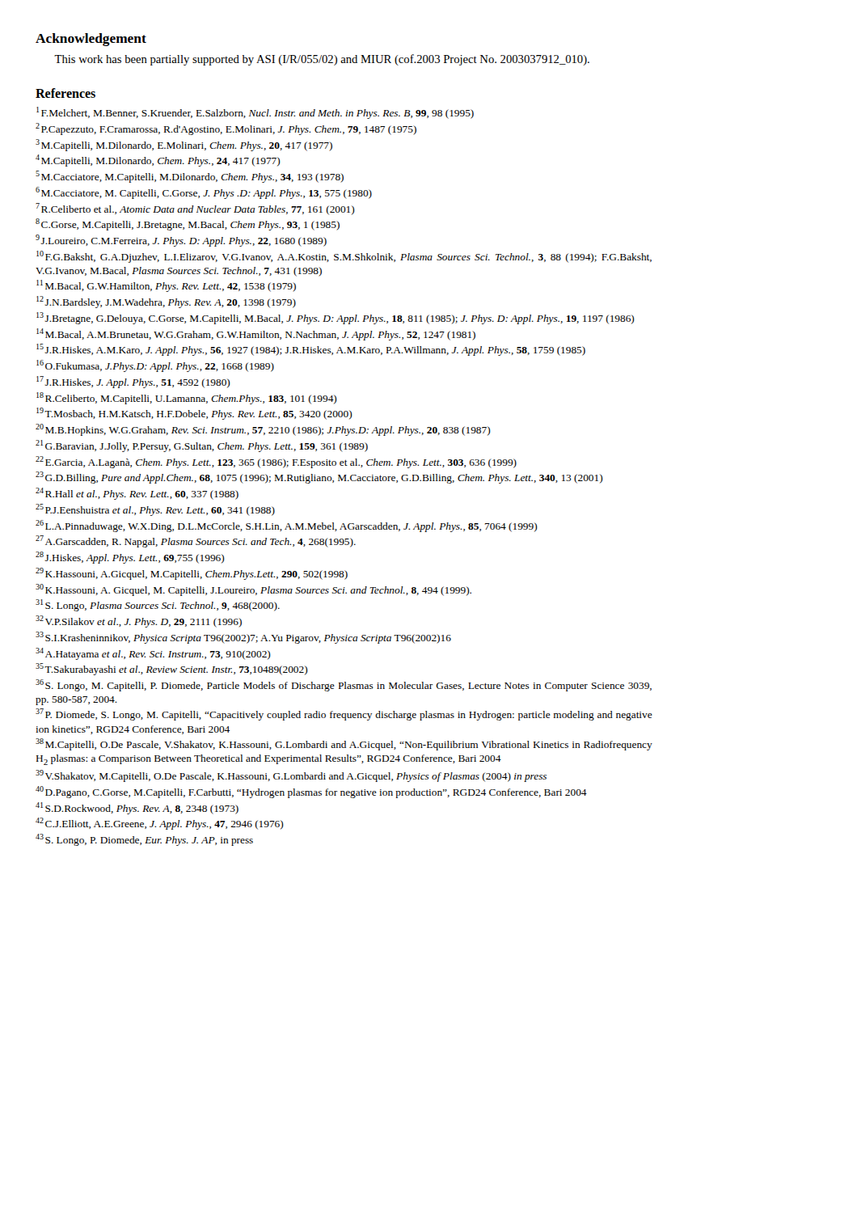Acknowledgement
This work has been partially supported by ASI (I/R/055/02) and MIUR (cof.2003 Project No. 2003037912_010).
References
F.Melchert, M.Benner, S.Kruender, E.Salzborn, Nucl. Instr. and Meth. in Phys. Res. B, 99, 98 (1995)
P.Capezzuto, F.Cramarossa, R.d'Agostino, E.Molinari, J. Phys. Chem., 79, 1487 (1975)
M.Capitelli, M.Dilonardo, E.Molinari, Chem. Phys., 20, 417 (1977)
M.Capitelli, M.Dilonardo, Chem. Phys., 24, 417 (1977)
M.Cacciatore, M.Capitelli, M.Dilonardo, Chem. Phys., 34, 193 (1978)
M.Cacciatore, M. Capitelli, C.Gorse, J. Phys .D: Appl. Phys., 13, 575 (1980)
R.Celiberto et al., Atomic Data and Nuclear Data Tables, 77, 161 (2001)
C.Gorse, M.Capitelli, J.Bretagne, M.Bacal, Chem Phys., 93, 1 (1985)
J.Loureiro, C.M.Ferreira, J. Phys. D: Appl. Phys., 22, 1680 (1989)
F.G.Baksht, G.A.Djuzhev, L.I.Elizarov, V.G.Ivanov, A.A.Kostin, S.M.Shkolnik, Plasma Sources Sci. Technol., 3, 88 (1994); F.G.Baksht, V.G.Ivanov, M.Bacal, Plasma Sources Sci. Technol., 7, 431 (1998)
M.Bacal, G.W.Hamilton, Phys. Rev. Lett., 42, 1538 (1979)
J.N.Bardsley, J.M.Wadehra, Phys. Rev. A, 20, 1398 (1979)
J.Bretagne, G.Delouya, C.Gorse, M.Capitelli, M.Bacal, J. Phys. D: Appl. Phys., 18, 811 (1985); J. Phys. D: Appl. Phys., 19, 1197 (1986)
M.Bacal, A.M.Brunetau, W.G.Graham, G.W.Hamilton, N.Nachman, J. Appl. Phys., 52, 1247 (1981)
J.R.Hiskes, A.M.Karo, J. Appl. Phys., 56, 1927 (1984); J.R.Hiskes, A.M.Karo, P.A.Willmann, J. Appl. Phys., 58, 1759 (1985)
O.Fukumasa, J.Phys.D: Appl. Phys., 22, 1668 (1989)
J.R.Hiskes, J. Appl. Phys., 51, 4592 (1980)
R.Celiberto, M.Capitelli, U.Lamanna, Chem.Phys., 183, 101 (1994)
T.Mosbach, H.M.Katsch, H.F.Dobele, Phys. Rev. Lett., 85, 3420 (2000)
M.B.Hopkins, W.G.Graham, Rev. Sci. Instrum., 57, 2210 (1986); J.Phys.D: Appl. Phys., 20, 838 (1987)
G.Baravian, J.Jolly, P.Persuy, G.Sultan, Chem. Phys. Lett., 159, 361 (1989)
E.Garcia, A.Laganà, Chem. Phys. Lett., 123, 365 (1986); F.Esposito et al., Chem. Phys. Lett., 303, 636 (1999)
G.D.Billing, Pure and Appl.Chem., 68, 1075 (1996); M.Rutigliano, M.Cacciatore, G.D.Billing, Chem. Phys. Lett., 340, 13 (2001)
R.Hall et al., Phys. Rev. Lett., 60, 337 (1988)
P.J.Eenshuistra et al., Phys. Rev. Lett., 60, 341 (1988)
L.A.Pinnaduwage, W.X.Ding, D.L.McCorcle, S.H.Lin, A.M.Mebel, AGarscadden, J. Appl. Phys., 85, 7064 (1999)
A.Garscadden, R. Napgal, Plasma Sources Sci. and Tech., 4, 268(1995).
J.Hiskes, Appl. Phys. Lett., 69,755 (1996)
K.Hassouni, A.Gicquel, M.Capitelli, Chem.Phys.Lett., 290, 502(1998)
K.Hassouni, A. Gicquel, M. Capitelli, J.Loureiro, Plasma Sources Sci. and Technol., 8, 494 (1999).
S. Longo, Plasma Sources Sci. Technol., 9, 468(2000).
V.P.Silakov et al., J. Phys. D, 29, 2111 (1996)
S.I.Krasheninnikov, Physica Scripta T96(2002)7; A.Yu Pigarov, Physica Scripta T96(2002)16
A.Hatayama et al., Rev. Sci. Instrum., 73, 910(2002)
T.Sakurabayashi et al., Review Scient. Instr., 73,10489(2002)
S. Longo, M. Capitelli, P. Diomede, Particle Models of Discharge Plasmas in Molecular Gases, Lecture Notes in Computer Science 3039, pp. 580-587, 2004.
P. Diomede, S. Longo, M. Capitelli, “Capacitively coupled radio frequency discharge plasmas in Hydrogen: particle modeling and negative ion kinetics”, RGD24 Conference, Bari 2004
M.Capitelli, O.De Pascale, V.Shakatov, K.Hassouni, G.Lombardi and A.Gicquel, “Non-Equilibrium Vibrational Kinetics in Radiofrequency H2 plasmas: a Comparison Between Theoretical and Experimental Results”, RGD24 Conference, Bari 2004
V.Shakatov, M.Capitelli, O.De Pascale, K.Hassouni, G.Lombardi and A.Gicquel, Physics of Plasmas (2004) in press
D.Pagano, C.Gorse, M.Capitelli, F.Carbutti, “Hydrogen plasmas for negative ion production”, RGD24 Conference, Bari 2004
S.D.Rockwood, Phys. Rev. A, 8, 2348 (1973)
C.J.Elliott, A.E.Greene, J. Appl. Phys., 47, 2946 (1976)
S. Longo, P. Diomede, Eur. Phys. J. AP, in press